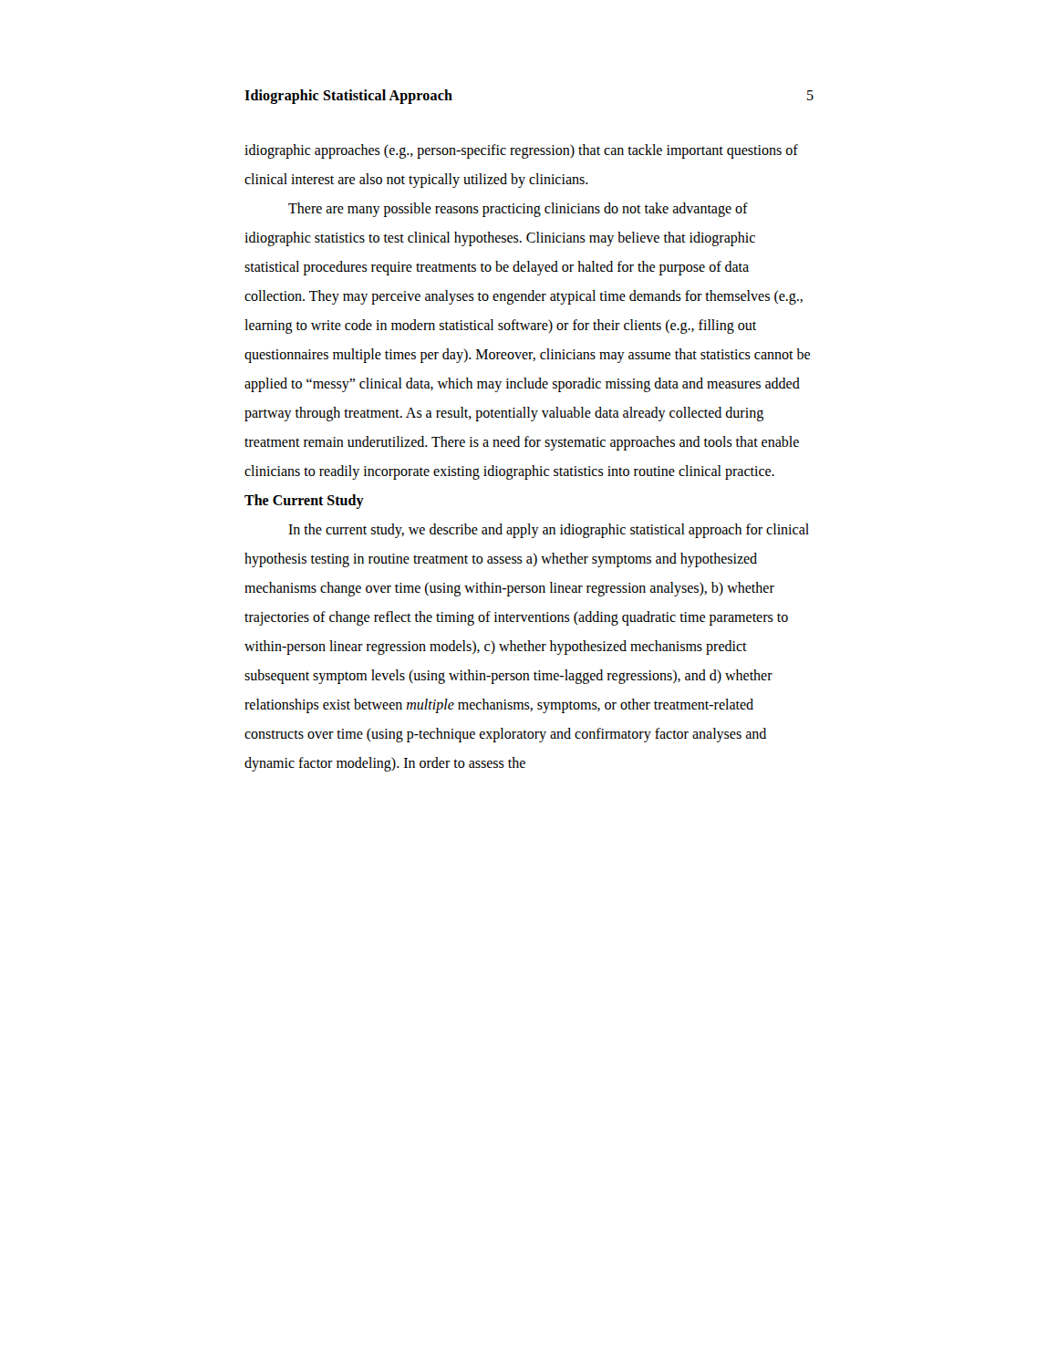Idiographic Statistical Approach 5
idiographic approaches (e.g., person-specific regression) that can tackle important questions of clinical interest are also not typically utilized by clinicians.
There are many possible reasons practicing clinicians do not take advantage of idiographic statistics to test clinical hypotheses. Clinicians may believe that idiographic statistical procedures require treatments to be delayed or halted for the purpose of data collection. They may perceive analyses to engender atypical time demands for themselves (e.g., learning to write code in modern statistical software) or for their clients (e.g., filling out questionnaires multiple times per day). Moreover, clinicians may assume that statistics cannot be applied to “messy” clinical data, which may include sporadic missing data and measures added partway through treatment. As a result, potentially valuable data already collected during treatment remain underutilized. There is a need for systematic approaches and tools that enable clinicians to readily incorporate existing idiographic statistics into routine clinical practice.
The Current Study
In the current study, we describe and apply an idiographic statistical approach for clinical hypothesis testing in routine treatment to assess a) whether symptoms and hypothesized mechanisms change over time (using within-person linear regression analyses), b) whether trajectories of change reflect the timing of interventions (adding quadratic time parameters to within-person linear regression models), c) whether hypothesized mechanisms predict subsequent symptom levels (using within-person time-lagged regressions), and d) whether relationships exist between multiple mechanisms, symptoms, or other treatment-related constructs over time (using p-technique exploratory and confirmatory factor analyses and dynamic factor modeling). In order to assess the